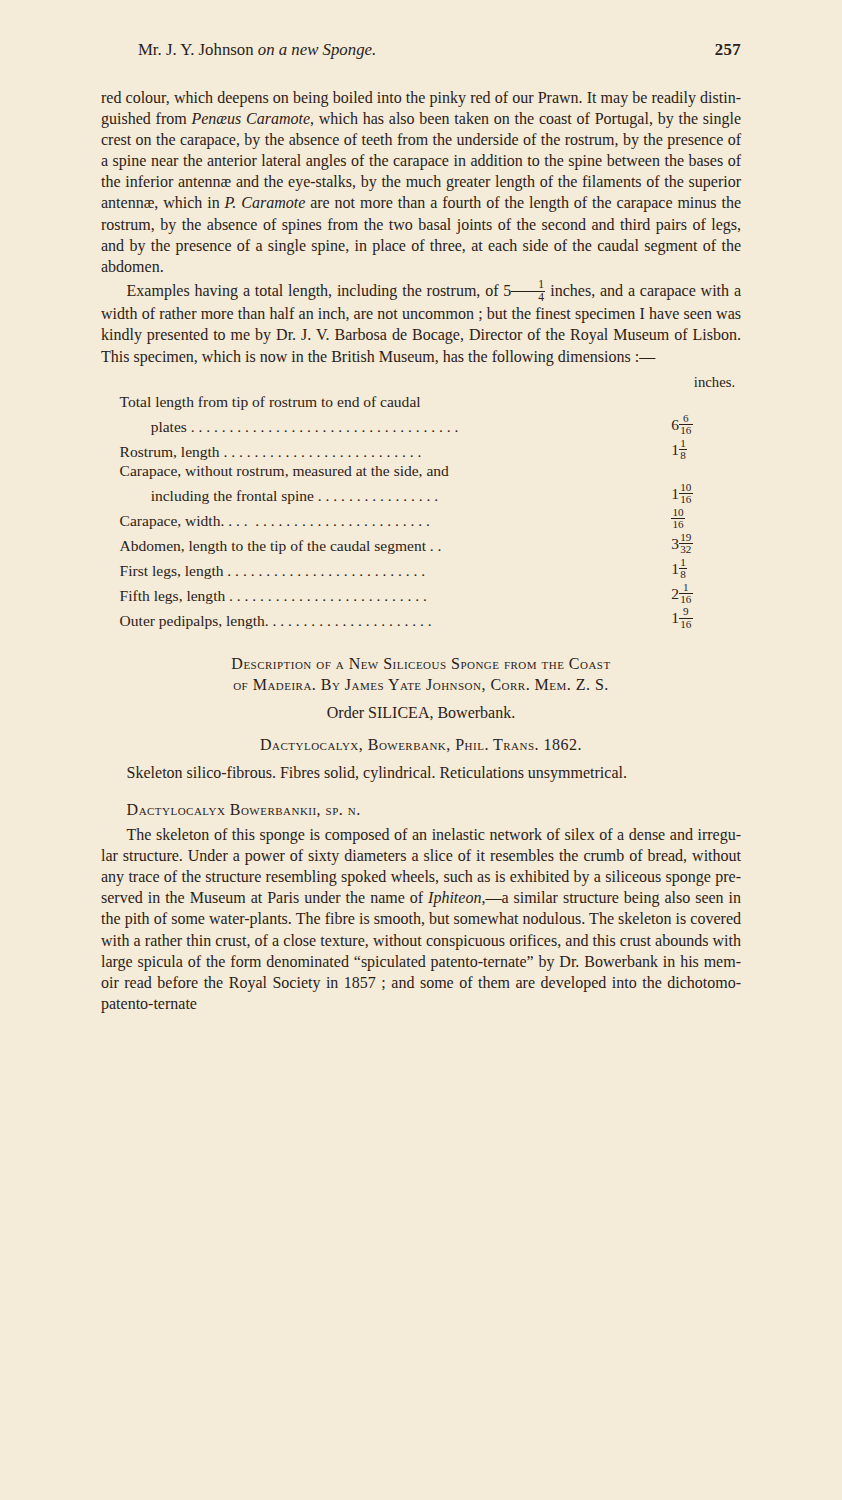Mr. J. Y. Johnson on a new Sponge. 257
red colour, which deepens on being boiled into the pinky red of our Prawn. It may be readily distinguished from Penæus Caramote, which has also been taken on the coast of Portugal, by the single crest on the carapace, by the absence of teeth from the underside of the rostrum, by the presence of a spine near the anterior lateral angles of the carapace in addition to the spine between the bases of the inferior antennæ and the eye-stalks, by the much greater length of the filaments of the superior antennæ, which in P. Caramote are not more than a fourth of the length of the carapace minus the rostrum, by the absence of spines from the two basal joints of the second and third pairs of legs, and by the presence of a single spine, in place of three, at each side of the caudal segment of the abdomen.
Examples having a total length, including the rostrum, of 514 inches, and a carapace with a width of rather more than half an inch, are not uncommon ; but the finest specimen I have seen was kindly presented to me by Dr. J. V. Barbosa de Bocage, Director of the Royal Museum of Lisbon. This specimen, which is now in the British Museum, has the following dimensions :—
inches.
| Total length from tip of rostrum to end of caudal | |
| plates . . . . . . . . . . . . . . . . . . . . . . . . . . . . . . . . . . . | 6 6 16 |
| Rostrum, length . . . . . . . . . . . . . . . . . . . . . . . . . . | 1 1 8 |
| Carapace, without rostrum, measured at the side, and | |
| including the frontal spine . . . . . . . . . . . . . . . . | 1 10 16 |
| Carapace, width. . . . . . . . . . . . . . . . . . . . . . . . . . . | 10 16 |
| Abdomen, length to the tip of the caudal segment . . | 3 19 32 |
| First legs, length . . . . . . . . . . . . . . . . . . . . . . . . . . | 1 1 8 |
| Fifth legs, length . . . . . . . . . . . . . . . . . . . . . . . . . . | 2 1 16 |
| Outer pedipalps, length. . . . . . . . . . . . . . . . . . . . . . | 1 9 16 |
Description of a New Siliceous Sponge from the Coast
of Madeira. By James Yate Johnson, Corr. Mem. Z. S.
Order SILICEA, Bowerbank.
Dactylocalyx, Bowerbank, Phil. Trans. 1862.
Skeleton silico-fibrous. Fibres solid, cylindrical. Reticulations unsymmetrical.
Dactylocalyx Bowerbankii, sp. n.
The skeleton of this sponge is composed of an inelastic network of silex of a dense and irregular structure. Under a power of sixty diameters a slice of it resembles the crumb of bread, without any trace of the structure resembling spoked wheels, such as is exhibited by a siliceous sponge preserved in the Museum at Paris under the name of Iphiteon,—a similar structure being also seen in the pith of some water-plants. The fibre is smooth, but somewhat nodulous. The skeleton is covered with a rather thin crust, of a close texture, without conspicuous orifices, and this crust abounds with large spicula of the form denominated “spiculated patento-ternate” by Dr. Bowerbank in his memoir read before the Royal Society in 1857 ; and some of them are developed into the dichotomo-patento-ternate